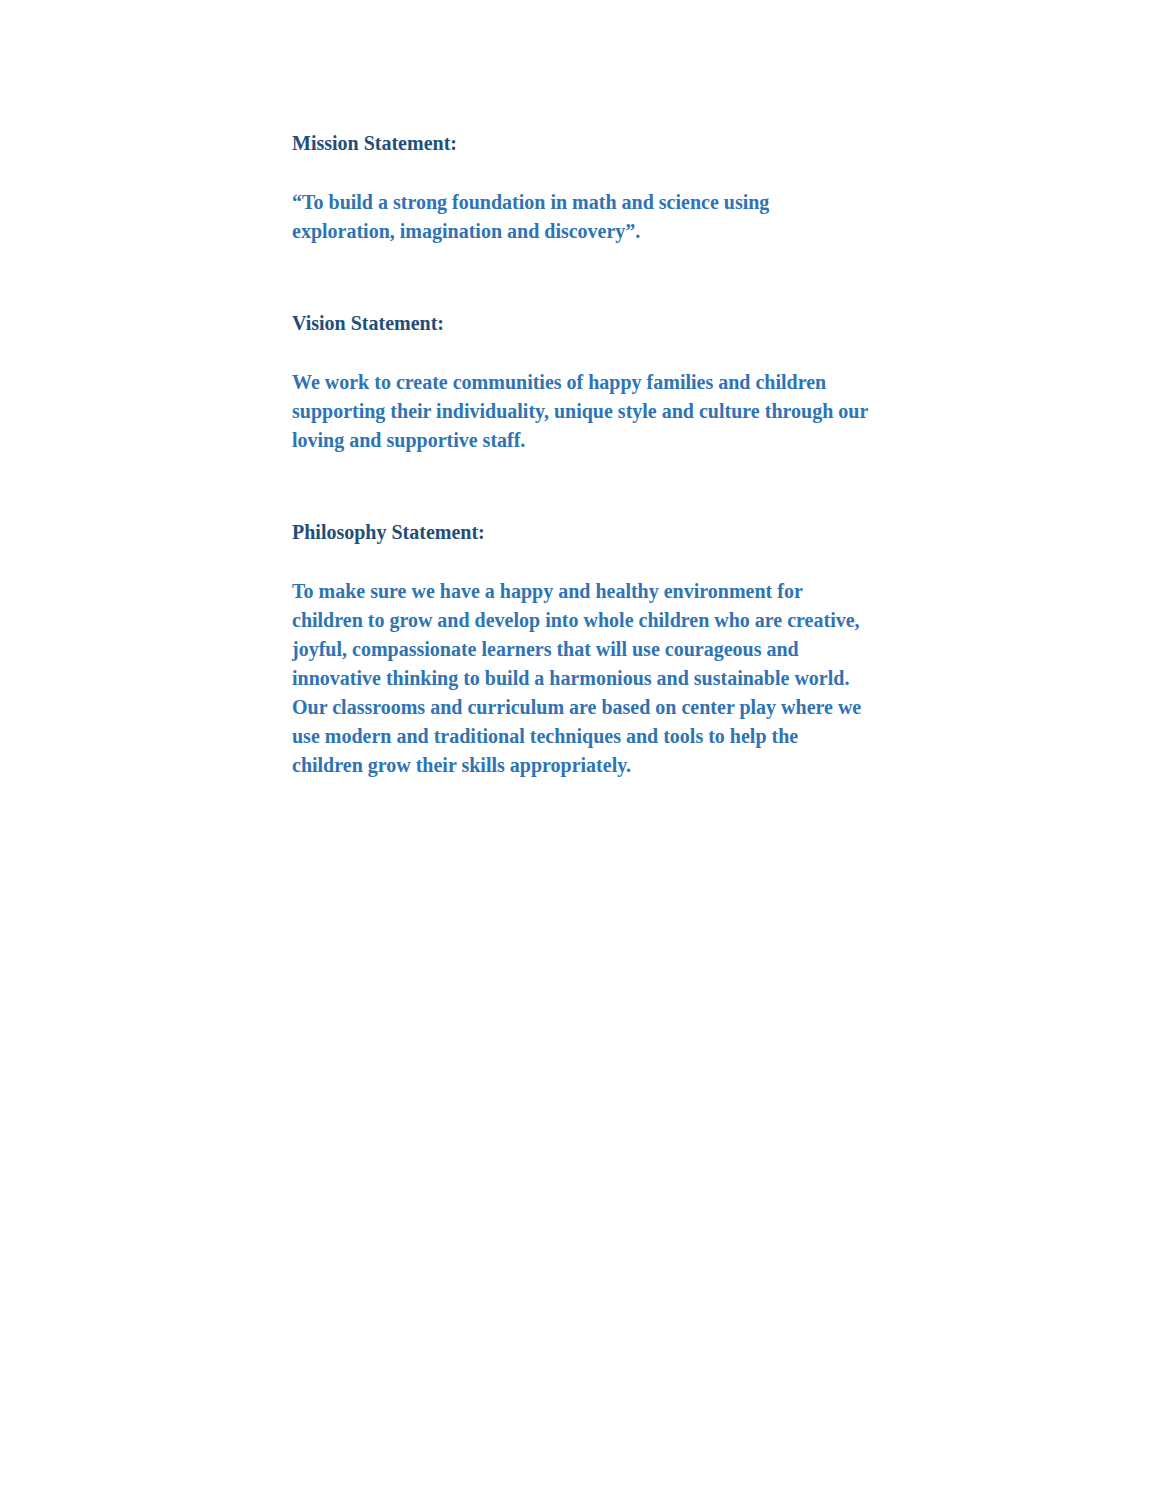Mission Statement:
“To build a strong foundation in math and science using exploration, imagination and discovery”.
Vision Statement:
We work to create communities of happy families and children supporting their individuality, unique style and culture through our loving and supportive staff.
Philosophy Statement:
To make sure we have a happy and healthy environment for children to grow and develop into whole children who are creative, joyful, compassionate learners that will use courageous and innovative thinking to build a harmonious and sustainable world. Our classrooms and curriculum are based on center play where we use modern and traditional techniques and tools to help the children grow their skills appropriately.